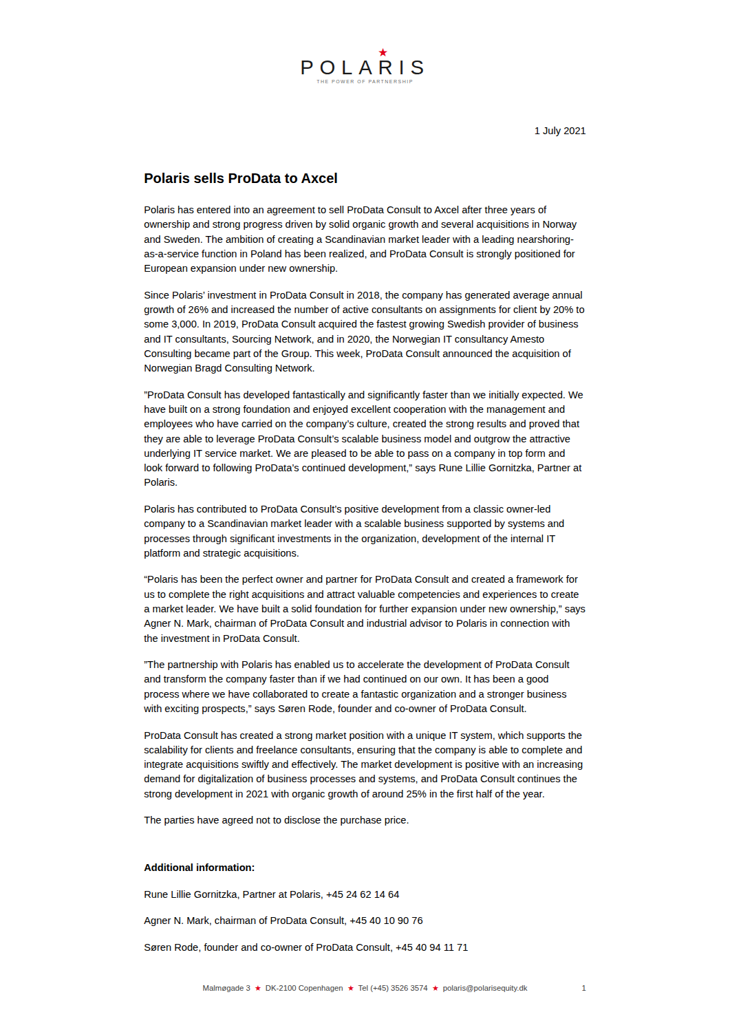★
POLARIS
THE POWER OF PARTNERSHIP
1 July 2021
Polaris sells ProData to Axcel
Polaris has entered into an agreement to sell ProData Consult to Axcel after three years of ownership and strong progress driven by solid organic growth and several acquisitions in Norway and Sweden. The ambition of creating a Scandinavian market leader with a leading nearshoring-as-a-service function in Poland has been realized, and ProData Consult is strongly positioned for European expansion under new ownership.
Since Polaris’ investment in ProData Consult in 2018, the company has generated average annual growth of 26% and increased the number of active consultants on assignments for client by 20% to some 3,000. In 2019, ProData Consult acquired the fastest growing Swedish provider of business and IT consultants, Sourcing Network, and in 2020, the Norwegian IT consultancy Amesto Consulting became part of the Group. This week, ProData Consult announced the acquisition of Norwegian Bragd Consulting Network.
”ProData Consult has developed fantastically and significantly faster than we initially expected. We have built on a strong foundation and enjoyed excellent cooperation with the management and employees who have carried on the company’s culture, created the strong results and proved that they are able to leverage ProData Consult’s scalable business model and outgrow the attractive underlying IT service market. We are pleased to be able to pass on a company in top form and look forward to following ProData’s continued development,” says Rune Lillie Gornitzka, Partner at Polaris.
Polaris has contributed to ProData Consult’s positive development from a classic owner-led company to a Scandinavian market leader with a scalable business supported by systems and processes through significant investments in the organization, development of the internal IT platform and strategic acquisitions.
“Polaris has been the perfect owner and partner for ProData Consult and created a framework for us to complete the right acquisitions and attract valuable competencies and experiences to create a market leader. We have built a solid foundation for further expansion under new ownership,” says Agner N. Mark, chairman of ProData Consult and industrial advisor to Polaris in connection with the investment in ProData Consult.
”The partnership with Polaris has enabled us to accelerate the development of ProData Consult and transform the company faster than if we had continued on our own. It has been a good process where we have collaborated to create a fantastic organization and a stronger business with exciting prospects,” says Søren Rode, founder and co-owner of ProData Consult.
ProData Consult has created a strong market position with a unique IT system, which supports the scalability for clients and freelance consultants, ensuring that the company is able to complete and integrate acquisitions swiftly and effectively. The market development is positive with an increasing demand for digitalization of business processes and systems, and ProData Consult continues the strong development in 2021 with organic growth of around 25% in the first half of the year.
The parties have agreed not to disclose the purchase price.
Additional information:
Rune Lillie Gornitzka, Partner at Polaris, +45 24 62 14 64
Agner N. Mark, chairman of ProData Consult, +45 40 10 90 76
Søren Rode, founder and co-owner of ProData Consult, +45 40 94 11 71
Malmøgade 3★DK-2100 Copenhagen★Tel (+45) 3526 3574★polaris@polarisequity.dk 1